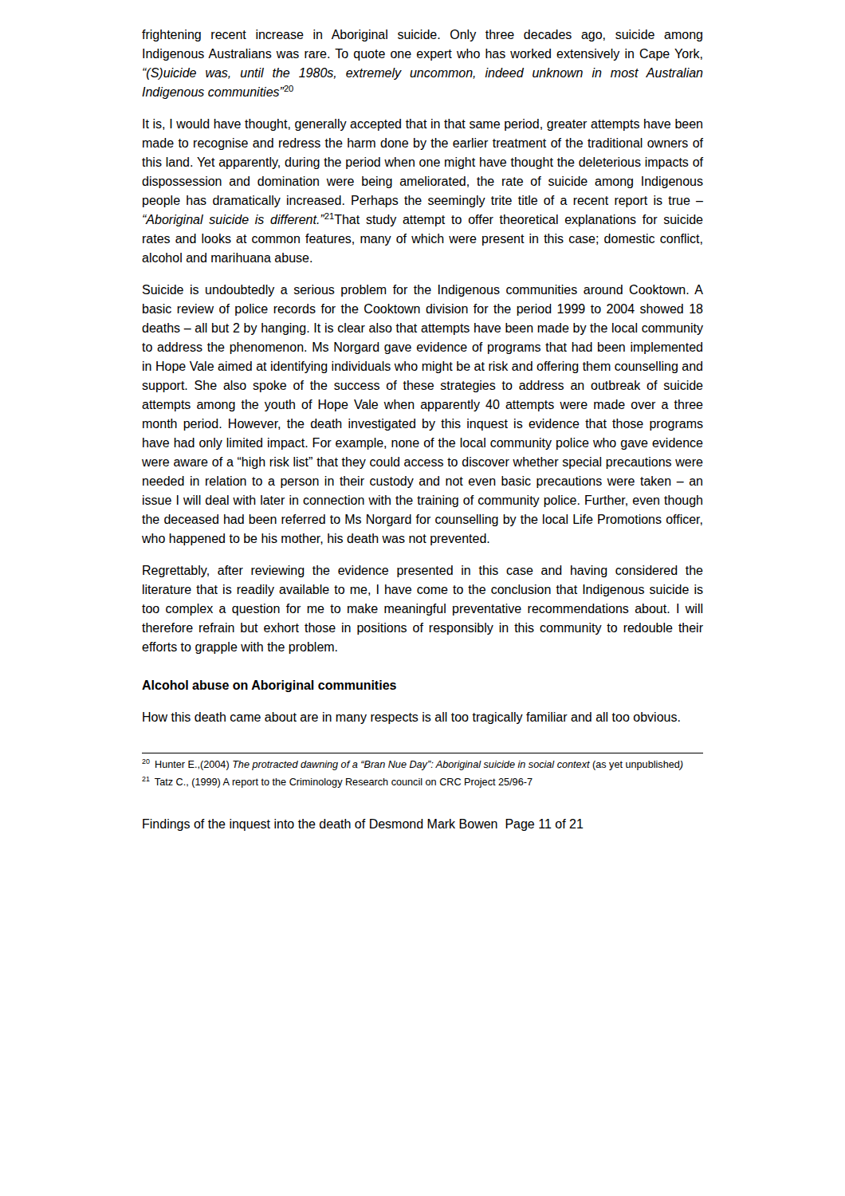frightening recent increase in Aboriginal suicide. Only three decades ago, suicide among Indigenous Australians was rare. To quote one expert who has worked extensively in Cape York, “(S)uicide was, until the 1980s, extremely uncommon, indeed unknown in most Australian Indigenous communities”20
It is, I would have thought, generally accepted that in that same period, greater attempts have been made to recognise and redress the harm done by the earlier treatment of the traditional owners of this land. Yet apparently, during the period when one might have thought the deleterious impacts of dispossession and domination were being ameliorated, the rate of suicide among Indigenous people has dramatically increased. Perhaps the seemingly trite title of a recent report is true – “Aboriginal suicide is different.”21That study attempt to offer theoretical explanations for suicide rates and looks at common features, many of which were present in this case; domestic conflict, alcohol and marihuana abuse.
Suicide is undoubtedly a serious problem for the Indigenous communities around Cooktown. A basic review of police records for the Cooktown division for the period 1999 to 2004 showed 18 deaths – all but 2 by hanging. It is clear also that attempts have been made by the local community to address the phenomenon. Ms Norgard gave evidence of programs that had been implemented in Hope Vale aimed at identifying individuals who might be at risk and offering them counselling and support. She also spoke of the success of these strategies to address an outbreak of suicide attempts among the youth of Hope Vale when apparently 40 attempts were made over a three month period. However, the death investigated by this inquest is evidence that those programs have had only limited impact. For example, none of the local community police who gave evidence were aware of a “high risk list” that they could access to discover whether special precautions were needed in relation to a person in their custody and not even basic precautions were taken – an issue I will deal with later in connection with the training of community police. Further, even though the deceased had been referred to Ms Norgard for counselling by the local Life Promotions officer, who happened to be his mother, his death was not prevented.
Regrettably, after reviewing the evidence presented in this case and having considered the literature that is readily available to me, I have come to the conclusion that Indigenous suicide is too complex a question for me to make meaningful preventative recommendations about. I will therefore refrain but exhort those in positions of responsibly in this community to redouble their efforts to grapple with the problem.
Alcohol abuse on Aboriginal communities
How this death came about are in many respects is all too tragically familiar and all too obvious.
20 Hunter E.,(2004) The protracted dawning of a “Bran Nue Day”: Aboriginal suicide in social context (as yet unpublished)
21 Tatz C., (1999) A report to the Criminology Research council on CRC Project 25/96-7
Findings of the inquest into the death of Desmond Mark Bowen Page 11 of 21